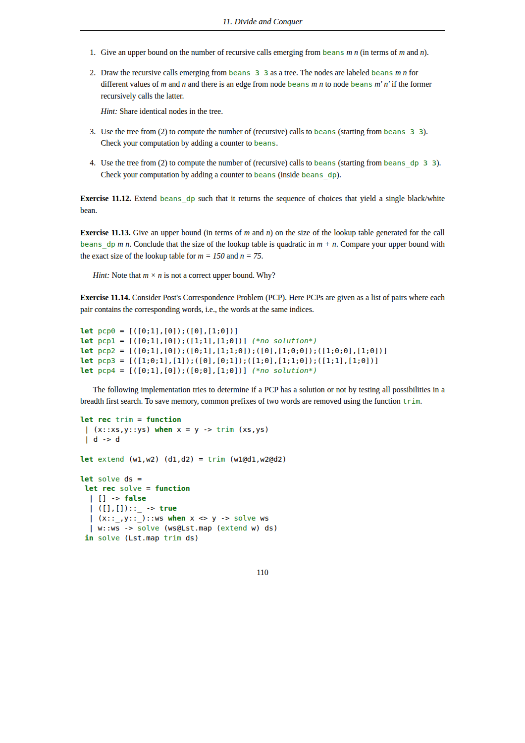11. Divide and Conquer
Give an upper bound on the number of recursive calls emerging from beans m n (in terms of m and n).
Draw the recursive calls emerging from beans 3 3 as a tree. The nodes are labeled beans m n for different values of m and n and there is an edge from node beans m n to node beans m′ n′ if the former recursively calls the latter.
Hint: Share identical nodes in the tree.
Use the tree from (2) to compute the number of (recursive) calls to beans (starting from beans 3 3). Check your computation by adding a counter to beans.
Use the tree from (2) to compute the number of (recursive) calls to beans (starting from beans_dp 3 3). Check your computation by adding a counter to beans (inside beans_dp).
Exercise 11.12. Extend beans_dp such that it returns the sequence of choices that yield a single black/white bean.
Exercise 11.13. Give an upper bound (in terms of m and n) on the size of the lookup table generated for the call beans_dp m n. Conclude that the size of the lookup table is quadratic in m + n. Compare your upper bound with the exact size of the lookup table for m = 150 and n = 75.
Hint: Note that m × n is not a correct upper bound. Why?
Exercise 11.14. Consider Post's Correspondence Problem (PCP). Here PCPs are given as a list of pairs where each pair contains the corresponding words, i.e., the words at the same indices.
let pcp0 = [([0;1],[0]);([0],[1;0])]
let pcp1 = [([0;1],[0]);([1;1],[1;0])] (*no solution*)
let pcp2 = [([0;1],[0]);([0;1],[1;1;0]);([0],[1;0;0]);([1;0;0],[1;0])]
let pcp3 = [([1;0;1],[1]);([0],[0;1]);([1;0],[1;1;0]);([1;1],[1;0])]
let pcp4 = [([0;1],[0]);([0;0],[1;0])] (*no solution*)
The following implementation tries to determine if a PCP has a solution or not by testing all possibilities in a breadth first search. To save memory, common prefixes of two words are removed using the function trim.
let rec trim = function
 | (x::xs,y::ys) when x = y -> trim (xs,ys)
 | d -> d

let extend (w1,w2) (d1,d2) = trim (w1@d1,w2@d2)

let solve ds =
 let rec solve = function
  | [] -> false
  | ([],[])::_ -> true
  | (x::_,y::_)::ws when x <> y -> solve ws
  | w::ws -> solve (ws@Lst.map (extend w) ds)
 in solve (Lst.map trim ds)
110